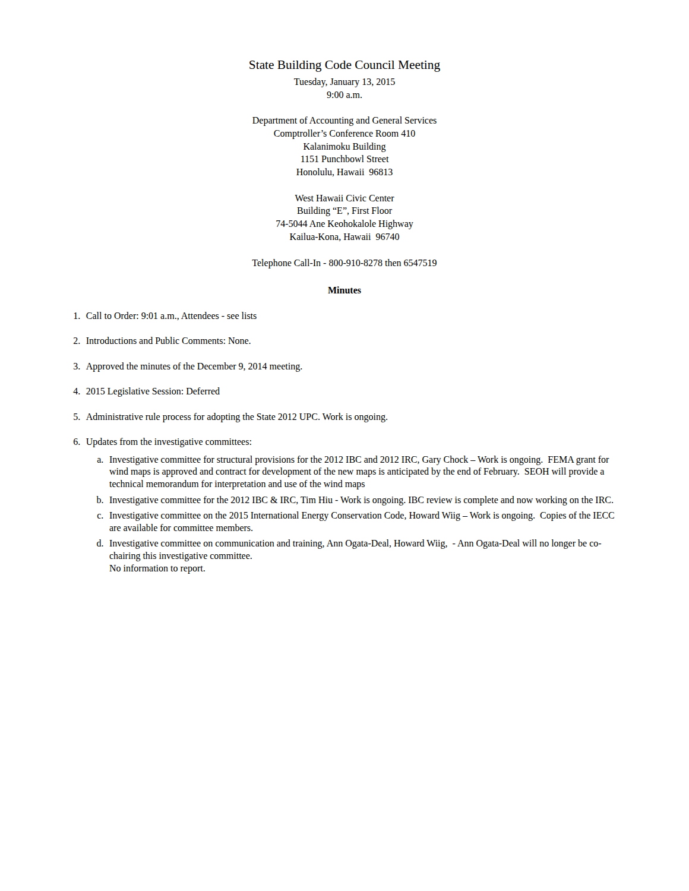State Building Code Council Meeting
Tuesday, January 13, 2015
9:00 a.m.
Department of Accounting and General Services
Comptroller’s Conference Room 410
Kalanimoku Building
1151 Punchbowl Street
Honolulu, Hawaii 96813
West Hawaii Civic Center
Building “E”, First Floor
74-5044 Ane Keohokalole Highway
Kailua-Kona, Hawaii 96740
Telephone Call-In - 800-910-8278 then 6547519
Minutes
Call to Order: 9:01 a.m., Attendees - see lists
Introductions and Public Comments: None.
Approved the minutes of the December 9, 2014 meeting.
2015 Legislative Session: Deferred
Administrative rule process for adopting the State 2012 UPC. Work is ongoing.
Updates from the investigative committees:
Investigative committee for structural provisions for the 2012 IBC and 2012 IRC, Gary Chock – Work is ongoing. FEMA grant for wind maps is approved and contract for development of the new maps is anticipated by the end of February. SEOH will provide a technical memorandum for interpretation and use of the wind maps
Investigative committee for the 2012 IBC & IRC, Tim Hiu - Work is ongoing. IBC review is complete and now working on the IRC.
Investigative committee on the 2015 International Energy Conservation Code, Howard Wiig – Work is ongoing. Copies of the IECC are available for committee members.
Investigative committee on communication and training, Ann Ogata-Deal, Howard Wiig, - Ann Ogata-Deal will no longer be co-chairing this investigative committee.
No information to report.